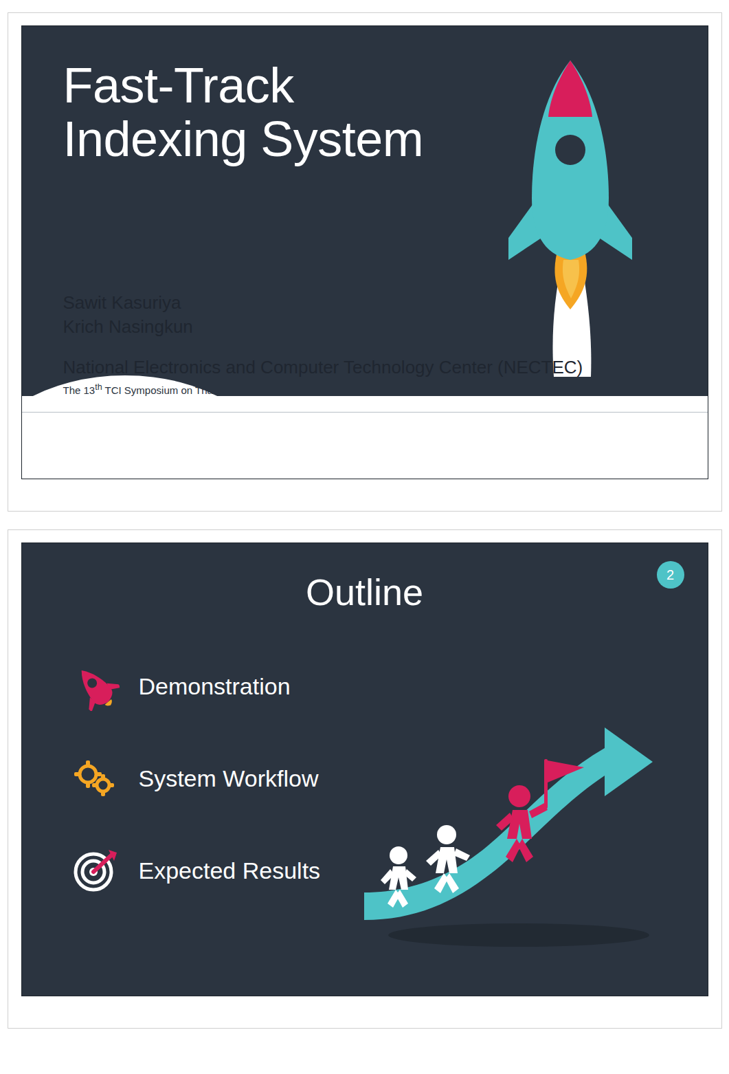Fast-Track
Indexing System
Sawit Kasuriya
Krich Nasingkun
National Electronics and Computer Technology Center (NECTEC)
The 13th TCI Symposium on Thai Scholarly Journal, 10 January 2020, Royal Jubilee Ballroom, Impact Arena
2
Outline
Demonstration
System Workflow
Expected Results